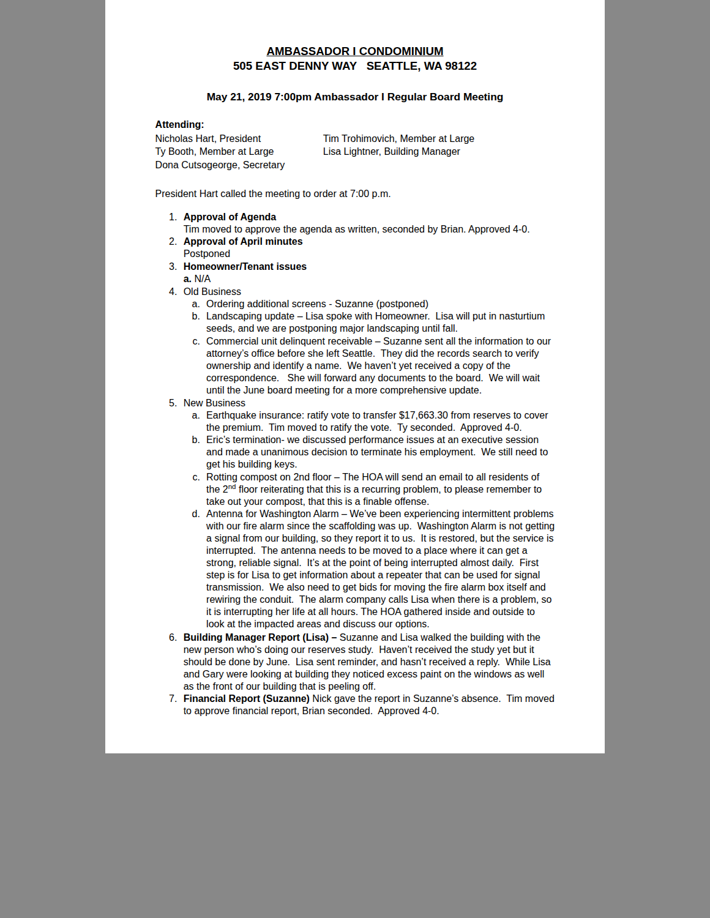AMBASSADOR I CONDOMINIUM 505 EAST DENNY WAY SEATTLE, WA 98122
May 21, 2019 7:00pm Ambassador I Regular Board Meeting
Attending:
| Nicholas Hart, President | Tim Trohimovich, Member at Large |
| Ty Booth, Member at Large | Lisa Lightner, Building Manager |
| Dona Cutsogeorge, Secretary | |
President Hart called the meeting to order at 7:00 p.m.
Approval of Agenda
Tim moved to approve the agenda as written, seconded by Brian. Approved 4-0.
Approval of April minutes
Postponed
Homeowner/Tenant issues
a. N/A
Old Business
Ordering additional screens - Suzanne (postponed)
Landscaping update – Lisa spoke with Homeowner. Lisa will put in nasturtium seeds, and we are postponing major landscaping until fall.
Commercial unit delinquent receivable – Suzanne sent all the information to our attorney’s office before she left Seattle. They did the records search to verify ownership and identify a name. We haven’t yet received a copy of the correspondence. She will forward any documents to the board. We will wait until the June board meeting for a more comprehensive update.
New Business
Earthquake insurance: ratify vote to transfer $17,663.30 from reserves to cover the premium. Tim moved to ratify the vote. Ty seconded. Approved 4-0.
Eric’s termination- we discussed performance issues at an executive session and made a unanimous decision to terminate his employment. We still need to get his building keys.
Rotting compost on 2nd floor – The HOA will send an email to all residents of the 2nd floor reiterating that this is a recurring problem, to please remember to take out your compost, that this is a finable offense.
Antenna for Washington Alarm – We’ve been experiencing intermittent problems with our fire alarm since the scaffolding was up. Washington Alarm is not getting a signal from our building, so they report it to us. It is restored, but the service is interrupted. The antenna needs to be moved to a place where it can get a strong, reliable signal. It’s at the point of being interrupted almost daily. First step is for Lisa to get information about a repeater that can be used for signal transmission. We also need to get bids for moving the fire alarm box itself and rewiring the conduit. The alarm company calls Lisa when there is a problem, so it is interrupting her life at all hours. The HOA gathered inside and outside to look at the impacted areas and discuss our options.
Building Manager Report (Lisa) – Suzanne and Lisa walked the building with the new person who’s doing our reserves study. Haven’t received the study yet but it should be done by June. Lisa sent reminder, and hasn’t received a reply. While Lisa and Gary were looking at building they noticed excess paint on the windows as well as the front of our building that is peeling off.
Financial Report (Suzanne) Nick gave the report in Suzanne’s absence. Tim moved to approve financial report, Brian seconded. Approved 4-0.